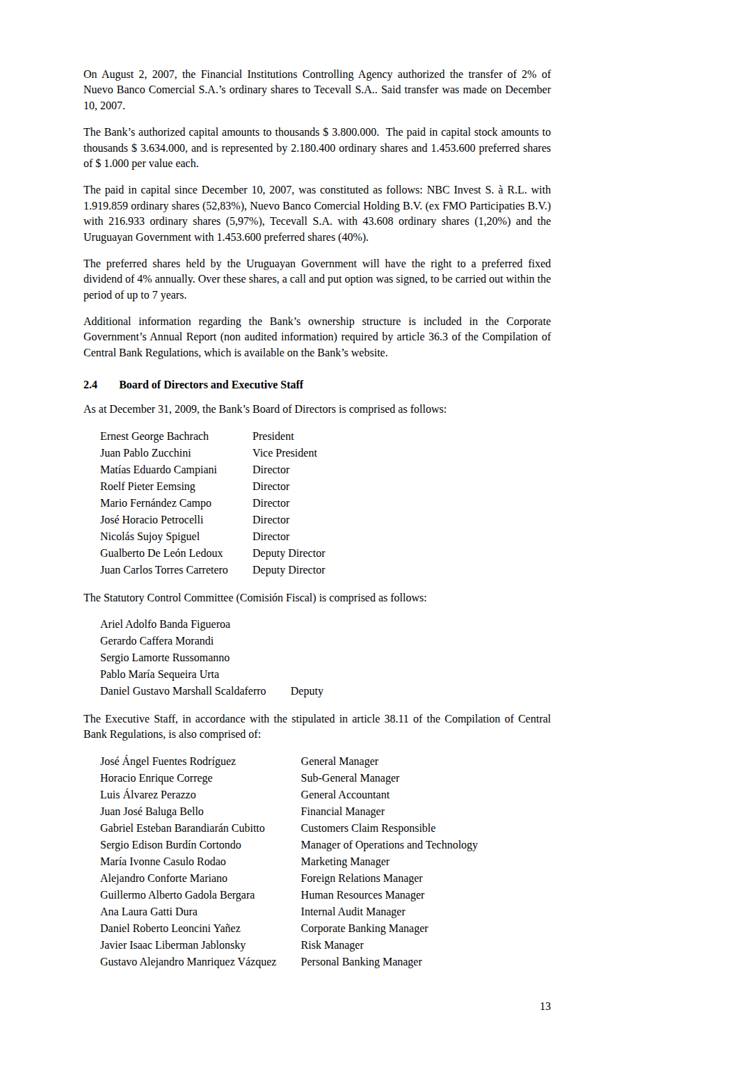On August 2, 2007, the Financial Institutions Controlling Agency authorized the transfer of 2% of Nuevo Banco Comercial S.A.’s ordinary shares to Tecevall S.A.. Said transfer was made on December 10, 2007.
The Bank’s authorized capital amounts to thousands $ 3.800.000. The paid in capital stock amounts to thousands $ 3.634.000, and is represented by 2.180.400 ordinary shares and 1.453.600 preferred shares of $ 1.000 per value each.
The paid in capital since December 10, 2007, was constituted as follows: NBC Invest S. à R.L. with 1.919.859 ordinary shares (52,83%), Nuevo Banco Comercial Holding B.V. (ex FMO Participaties B.V.) with 216.933 ordinary shares (5,97%), Tecevall S.A. with 43.608 ordinary shares (1,20%) and the Uruguayan Government with 1.453.600 preferred shares (40%).
The preferred shares held by the Uruguayan Government will have the right to a preferred fixed dividend of 4% annually. Over these shares, a call and put option was signed, to be carried out within the period of up to 7 years.
Additional information regarding the Bank’s ownership structure is included in the Corporate Government’s Annual Report (non audited information) required by article 36.3 of the Compilation of Central Bank Regulations, which is available on the Bank’s website.
2.4 Board of Directors and Executive Staff
As at December 31, 2009, the Bank’s Board of Directors is comprised as follows:
| Ernest George Bachrach | President |
| Juan Pablo Zucchini | Vice President |
| Matías Eduardo Campiani | Director |
| Roelf Pieter Eemsing | Director |
| Mario Fernández Campo | Director |
| José Horacio Petrocelli | Director |
| Nicolás Sujoy Spiguel | Director |
| Gualberto De León Ledoux | Deputy Director |
| Juan Carlos Torres Carretero | Deputy Director |
The Statutory Control Committee (Comisión Fiscal) is comprised as follows:
| Ariel Adolfo Banda Figueroa | |
| Gerardo Caffera Morandi | |
| Sergio Lamorte Russomanno | |
| Pablo María Sequeira Urta | |
| Daniel Gustavo Marshall Scaldaferro | Deputy |
The Executive Staff, in accordance with the stipulated in article 38.11 of the Compilation of Central Bank Regulations, is also comprised of:
| José Ángel Fuentes Rodríguez | General Manager |
| Horacio Enrique Correge | Sub-General Manager |
| Luis Álvarez Perazzo | General Accountant |
| Juan José Baluga Bello | Financial Manager |
| Gabriel Esteban Barandiarán Cubitto | Customers Claim Responsible |
| Sergio Edison Burdín Cortondo | Manager of Operations and Technology |
| María Ivonne Casulo Rodao | Marketing Manager |
| Alejandro Conforte Mariano | Foreign Relations Manager |
| Guillermo Alberto Gadola Bergara | Human Resources Manager |
| Ana Laura Gatti Dura | Internal Audit Manager |
| Daniel Roberto Leoncini Yañez | Corporate Banking Manager |
| Javier Isaac Liberman Jablonsky | Risk Manager |
| Gustavo Alejandro Manriquez Vázquez | Personal Banking Manager |
13